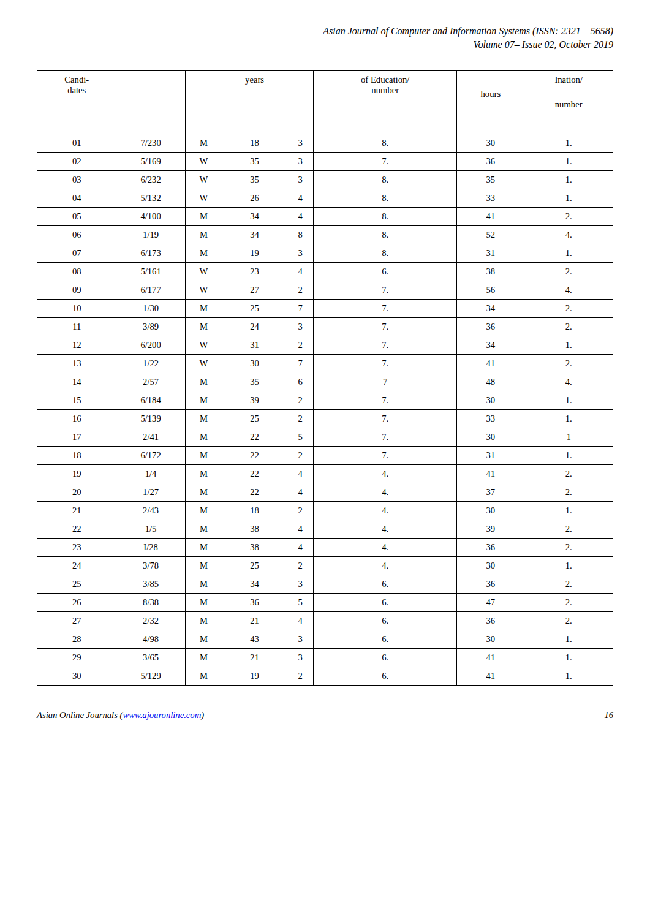Asian Journal of Computer and Information Systems (ISSN: 2321 – 5658)
Volume 07– Issue 02, October 2019
| Candi- dates | | | years | | of Education/ number | hours | Ination/ number |
| --- | --- | --- | --- | --- | --- | --- | --- |
| 01 | 7/230 | M | 18 | 3 | 8. | 30 | 1. |
| 02 | 5/169 | W | 35 | 3 | 7. | 36 | 1. |
| 03 | 6/232 | W | 35 | 3 | 8. | 35 | 1. |
| 04 | 5/132 | W | 26 | 4 | 8. | 33 | 1. |
| 05 | 4/100 | M | 34 | 4 | 8. | 41 | 2. |
| 06 | 1/19 | M | 34 | 8 | 8. | 52 | 4. |
| 07 | 6/173 | M | 19 | 3 | 8. | 31 | 1. |
| 08 | 5/161 | W | 23 | 4 | 6. | 38 | 2. |
| 09 | 6/177 | W | 27 | 2 | 7. | 56 | 4. |
| 10 | 1/30 | M | 25 | 7 | 7. | 34 | 2. |
| 11 | 3/89 | M | 24 | 3 | 7. | 36 | 2. |
| 12 | 6/200 | W | 31 | 2 | 7. | 34 | 1. |
| 13 | 1/22 | W | 30 | 7 | 7. | 41 | 2. |
| 14 | 2/57 | M | 35 | 6 | 7 | 48 | 4. |
| 15 | 6/184 | M | 39 | 2 | 7. | 30 | 1. |
| 16 | 5/139 | M | 25 | 2 | 7. | 33 | 1. |
| 17 | 2/41 | M | 22 | 5 | 7. | 30 | 1 |
| 18 | 6/172 | M | 22 | 2 | 7. | 31 | 1. |
| 19 | 1/4 | M | 22 | 4 | 4. | 41 | 2. |
| 20 | 1/27 | M | 22 | 4 | 4. | 37 | 2. |
| 21 | 2/43 | M | 18 | 2 | 4. | 30 | 1. |
| 22 | 1/5 | M | 38 | 4 | 4. | 39 | 2. |
| 23 | I/28 | M | 38 | 4 | 4. | 36 | 2. |
| 24 | 3/78 | M | 25 | 2 | 4. | 30 | 1. |
| 25 | 3/85 | M | 34 | 3 | 6. | 36 | 2. |
| 26 | 8/38 | M | 36 | 5 | 6. | 47 | 2. |
| 27 | 2/32 | M | 21 | 4 | 6. | 36 | 2. |
| 28 | 4/98 | M | 43 | 3 | 6. | 30 | 1. |
| 29 | 3/65 | M | 21 | 3 | 6. | 41 | 1. |
| 30 | 5/129 | M | 19 | 2 | 6. | 41 | 1. |
Asian Online Journals (www.ajouronline.com) 16